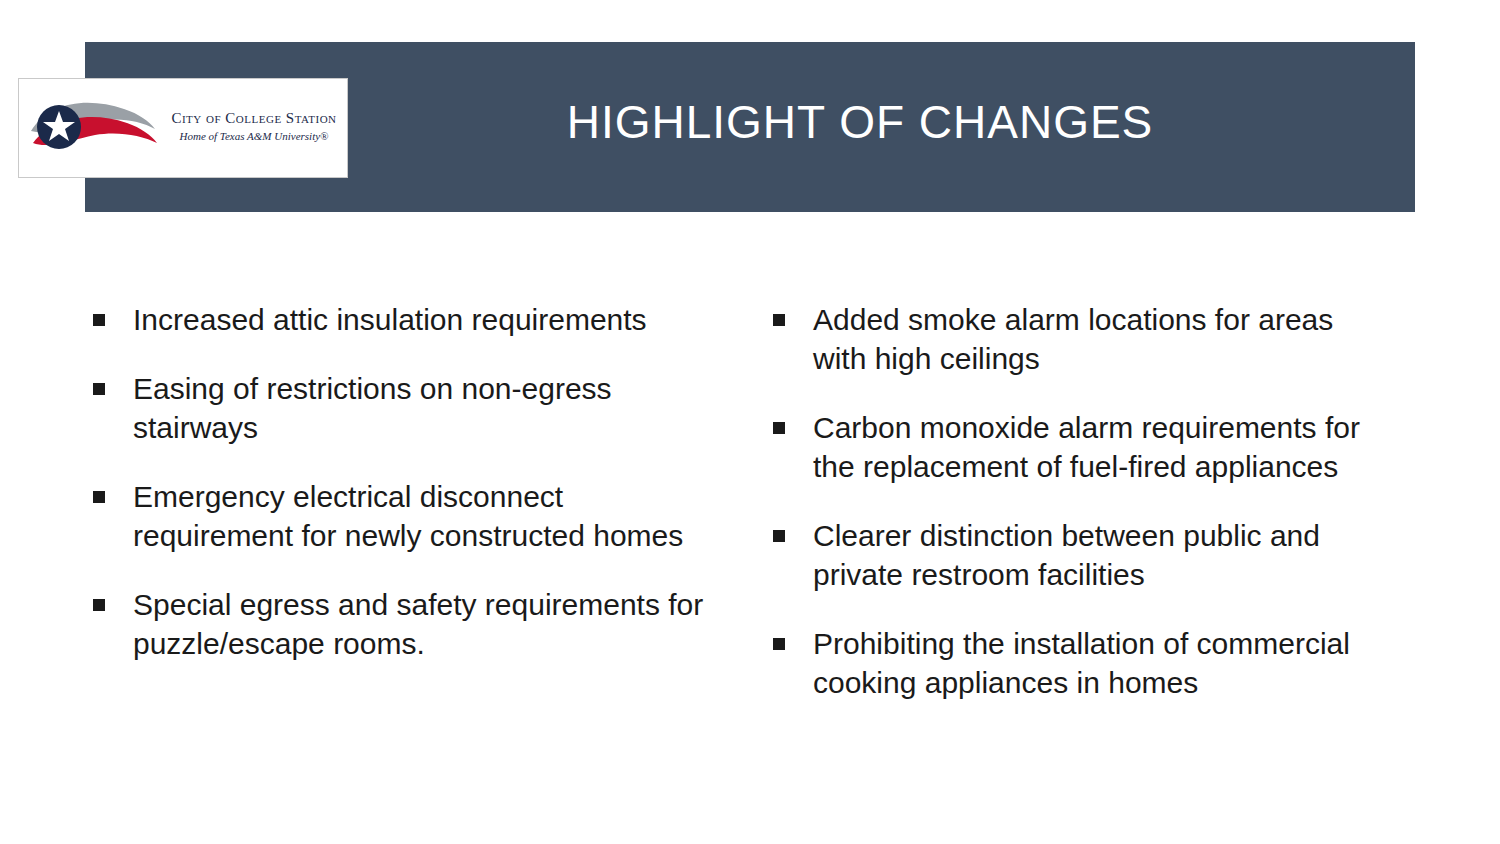Highlight of Changes
City of College Station
Home of Texas A&M University®
Increased attic insulation requirements
Easing of restrictions on non-egress stairways
Emergency electrical disconnect requirement for newly constructed homes
Special egress and safety requirements for puzzle/escape rooms.
Added smoke alarm locations for areas with high ceilings
Carbon monoxide alarm requirements for the replacement of fuel-fired appliances
Clearer distinction between public and private restroom facilities
Prohibiting the installation of commercial cooking appliances in homes